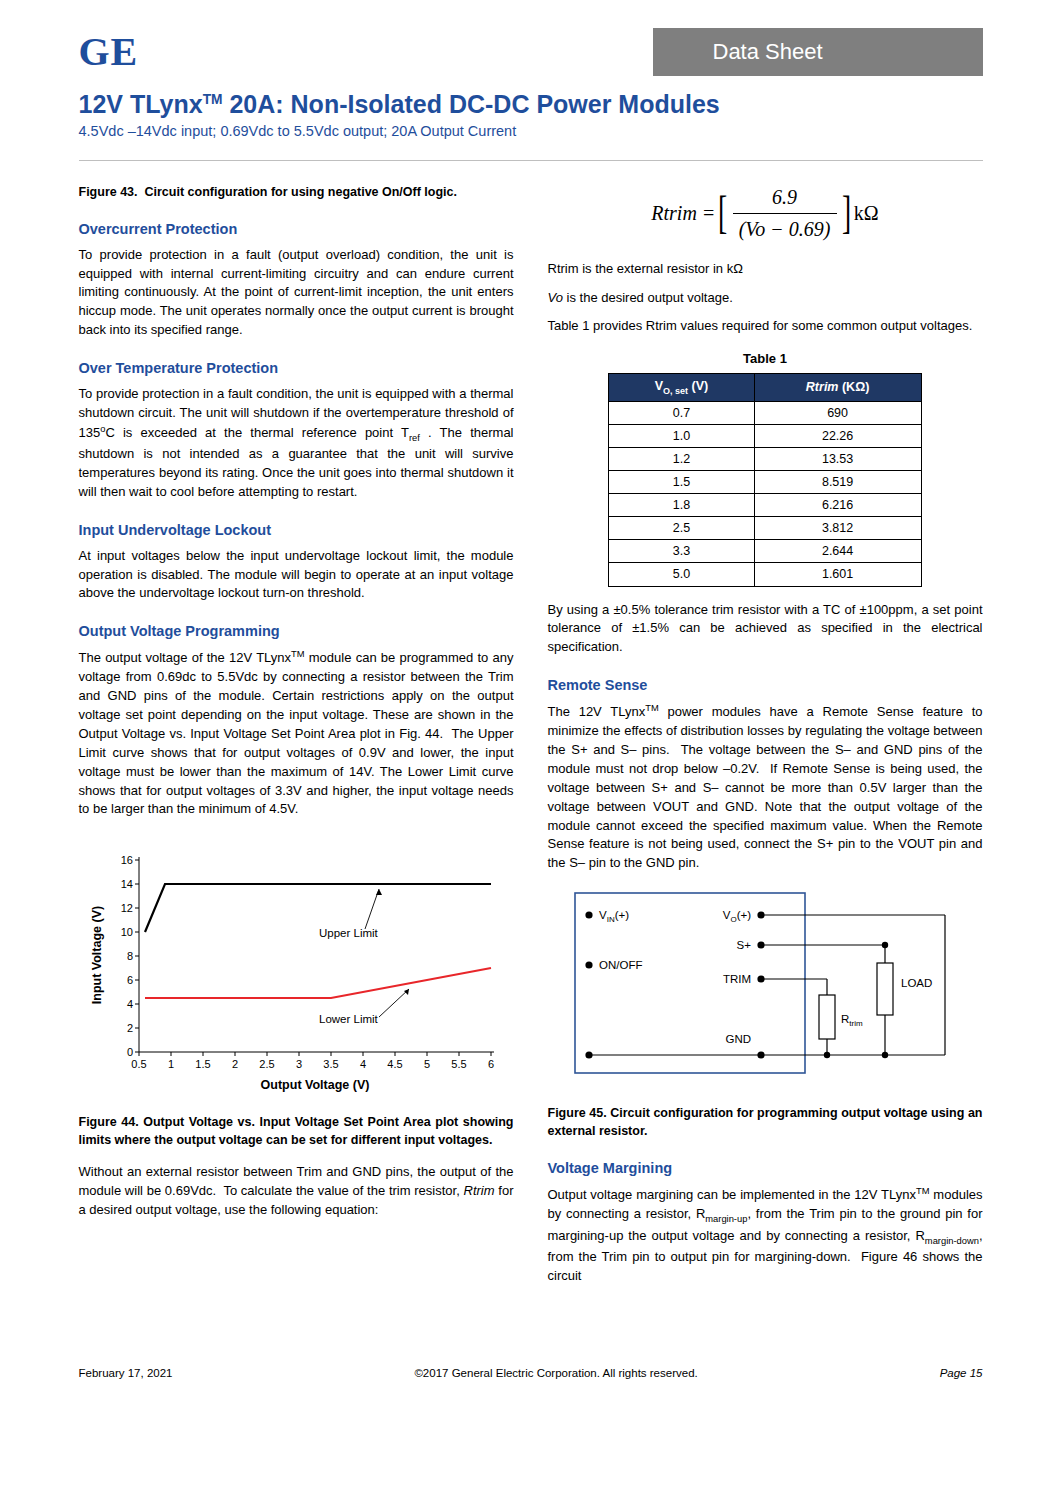GE
Data Sheet
12V TLynxTM 20A: Non-Isolated DC-DC Power Modules
4.5Vdc –14Vdc input; 0.69Vdc to 5.5Vdc output; 20A Output Current
Figure 43. Circuit configuration for using negative On/Off logic.
Overcurrent Protection
To provide protection in a fault (output overload) condition, the unit is equipped with internal current-limiting circuitry and can endure current limiting continuously. At the point of current-limit inception, the unit enters hiccup mode. The unit operates normally once the output current is brought back into its specified range.
Over Temperature Protection
To provide protection in a fault condition, the unit is equipped with a thermal shutdown circuit. The unit will shutdown if the overtemperature threshold of 135oC is exceeded at the thermal reference point Tref . The thermal shutdown is not intended as a guarantee that the unit will survive temperatures beyond its rating. Once the unit goes into thermal shutdown it will then wait to cool before attempting to restart.
Input Undervoltage Lockout
At input voltages below the input undervoltage lockout limit, the module operation is disabled. The module will begin to operate at an input voltage above the undervoltage lockout turn-on threshold.
Output Voltage Programming
The output voltage of the 12V TLynxTM module can be programmed to any voltage from 0.69dc to 5.5Vdc by connecting a resistor between the Trim and GND pins of the module. Certain restrictions apply on the output voltage set point depending on the input voltage. These are shown in the Output Voltage vs. Input Voltage Set Point Area plot in Fig. 44. The Upper Limit curve shows that for output voltages of 0.9V and lower, the input voltage must be lower than the maximum of 14V. The Lower Limit curve shows that for output voltages of 3.3V and higher, the input voltage needs to be larger than the minimum of 4.5V.
0 2 4 6 8 10 12 14 16 0.5 1 1.5 2 2.5 3 3.5 4 4.5 5 5.5 6 Output Voltage (V) Input Voltage (V) Upper Limit Lower Limit
Figure 44. Output Voltage vs. Input Voltage Set Point Area plot showing limits where the output voltage can be set for different input voltages.
Without an external resistor between Trim and GND pins, the output of the module will be 0.69Vdc. To calculate the value of the trim resistor, Rtrim for a desired output voltage, use the following equation:
Rtrim = [ 6.9 (Vo − 0.69) ] kΩ
Rtrim is the external resistor in kΩ
Vo is the desired output voltage.
Table 1 provides Rtrim values required for some common output voltages.
Table 1
| V O, set (V) | Rtrim (KΩ) |
| --- | --- |
| 0.7 | 690 |
| 1.0 | 22.26 |
| 1.2 | 13.53 |
| 1.5 | 8.519 |
| 1.8 | 6.216 |
| 2.5 | 3.812 |
| 3.3 | 2.644 |
| 5.0 | 1.601 |
By using a ±0.5% tolerance trim resistor with a TC of ±100ppm, a set point tolerance of ±1.5% can be achieved as specified in the electrical specification.
Remote Sense
The 12V TLynxTM power modules have a Remote Sense feature to minimize the effects of distribution losses by regulating the voltage between the S+ and S– pins. The voltage between the S– and GND pins of the module must not drop below –0.2V. If Remote Sense is being used, the voltage between S+ and S– cannot be more than 0.5V larger than the voltage between VOUT and GND. Note that the output voltage of the module cannot exceed the specified maximum value. When the Remote Sense feature is not being used, connect the S+ pin to the VOUT pin and the S– pin to the GND pin.
VIN(+) ON/OFF VO(+) S+ TRIM GND LOAD Rtrim
Figure 45. Circuit configuration for programming output voltage using an external resistor.
Voltage Margining
Output voltage margining can be implemented in the 12V TLynxTM modules by connecting a resistor, Rmargin-up, from the Trim pin to the ground pin for margining-up the output voltage and by connecting a resistor, Rmargin-down, from the Trim pin to output pin for margining-down. Figure 46 shows the circuit
February 17, 2021
©2017 General Electric Corporation. All rights reserved.
Page 15